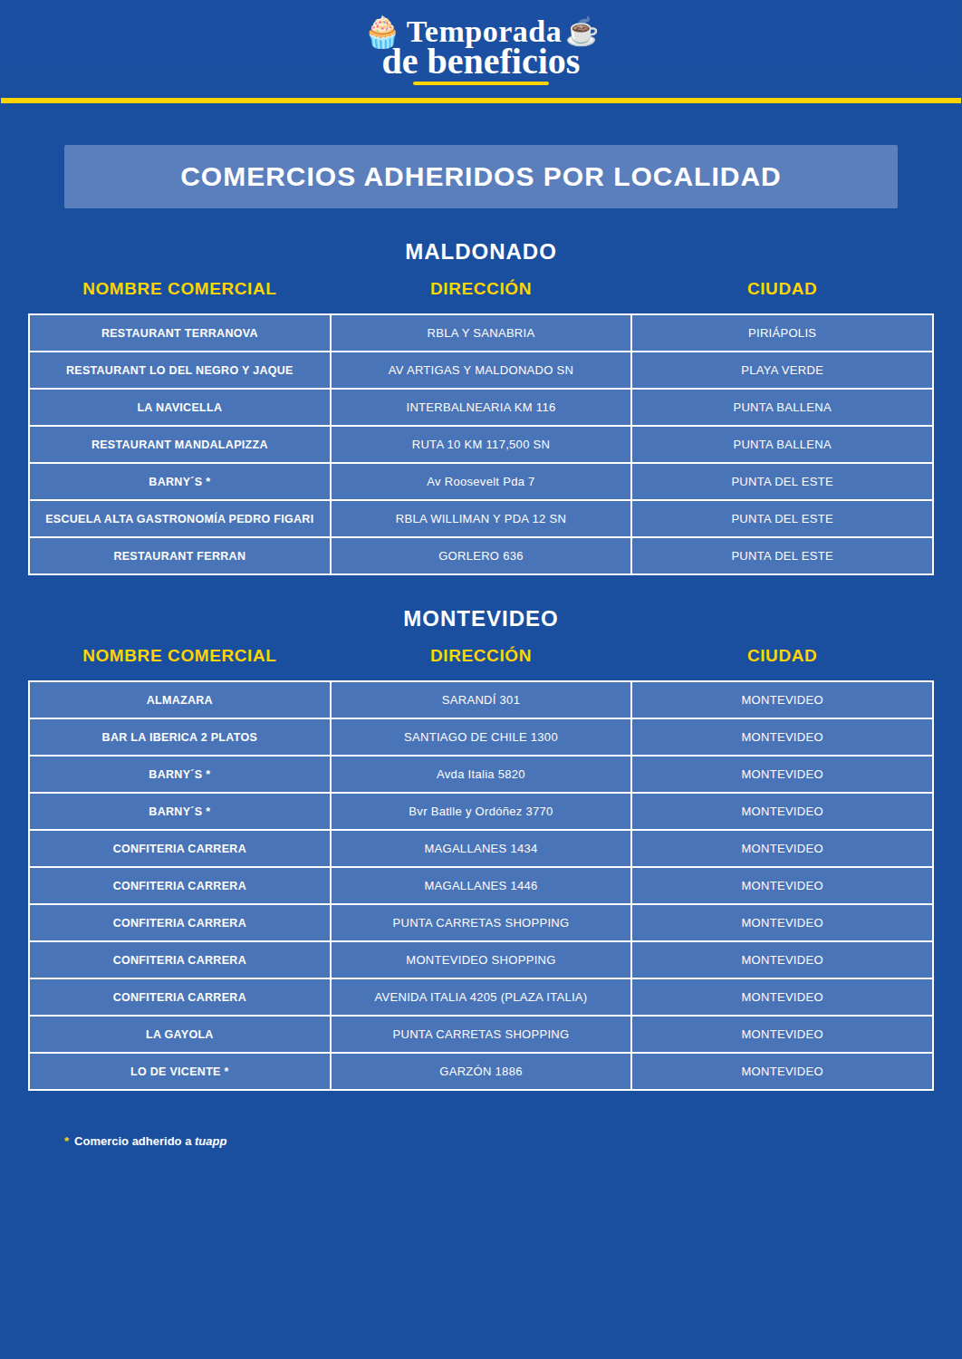🧁Temporada☕ de beneficios
Comercios adheridos por localidad
Maldonado
| Nombre comercial | Dirección | Ciudad |
| --- | --- | --- |
| Restaurant Terranova | RBLA Y SANABRIA | PIRIÁPOLIS |
| Restaurant Lo del Negro y Jaque | AV ARTIGAS Y MALDONADO SN | PLAYA VERDE |
| La Navicella | INTERBALNEARIA KM 116 | PUNTA BALLENA |
| Restaurant Mandalapizza | RUTA 10 KM 117,500 SN | PUNTA BALLENA |
| Barny´s * | Av Roosevelt Pda 7 | PUNTA DEL ESTE |
| Escuela Alta Gastronomía Pedro Figari | RBLA WILLIMAN Y PDA 12 SN | PUNTA DEL ESTE |
| Restaurant Ferran | GORLERO 636 | PUNTA DEL ESTE |
Montevideo
| Nombre comercial | Dirección | Ciudad |
| --- | --- | --- |
| Almazara | SARANDÍ 301 | MONTEVIDEO |
| Bar La Iberica 2 Platos | SANTIAGO DE CHILE 1300 | MONTEVIDEO |
| Barny´s * | Avda Italia 5820 | MONTEVIDEO |
| Barny´s * | Bvr Batlle y Ordóñez 3770 | MONTEVIDEO |
| Confiteria Carrera | MAGALLANES 1434 | MONTEVIDEO |
| Confiteria Carrera | MAGALLANES 1446 | MONTEVIDEO |
| Confiteria Carrera | PUNTA CARRETAS SHOPPING | MONTEVIDEO |
| Confiteria Carrera | MONTEVIDEO SHOPPING | MONTEVIDEO |
| Confiteria Carrera | AVENIDA ITALIA 4205 (PLAZA ITALIA) | MONTEVIDEO |
| La Gayola | PUNTA CARRETAS SHOPPING | MONTEVIDEO |
| Lo de Vicente * | GARZÓN 1886 | MONTEVIDEO |
*Comercio adherido a tuapp